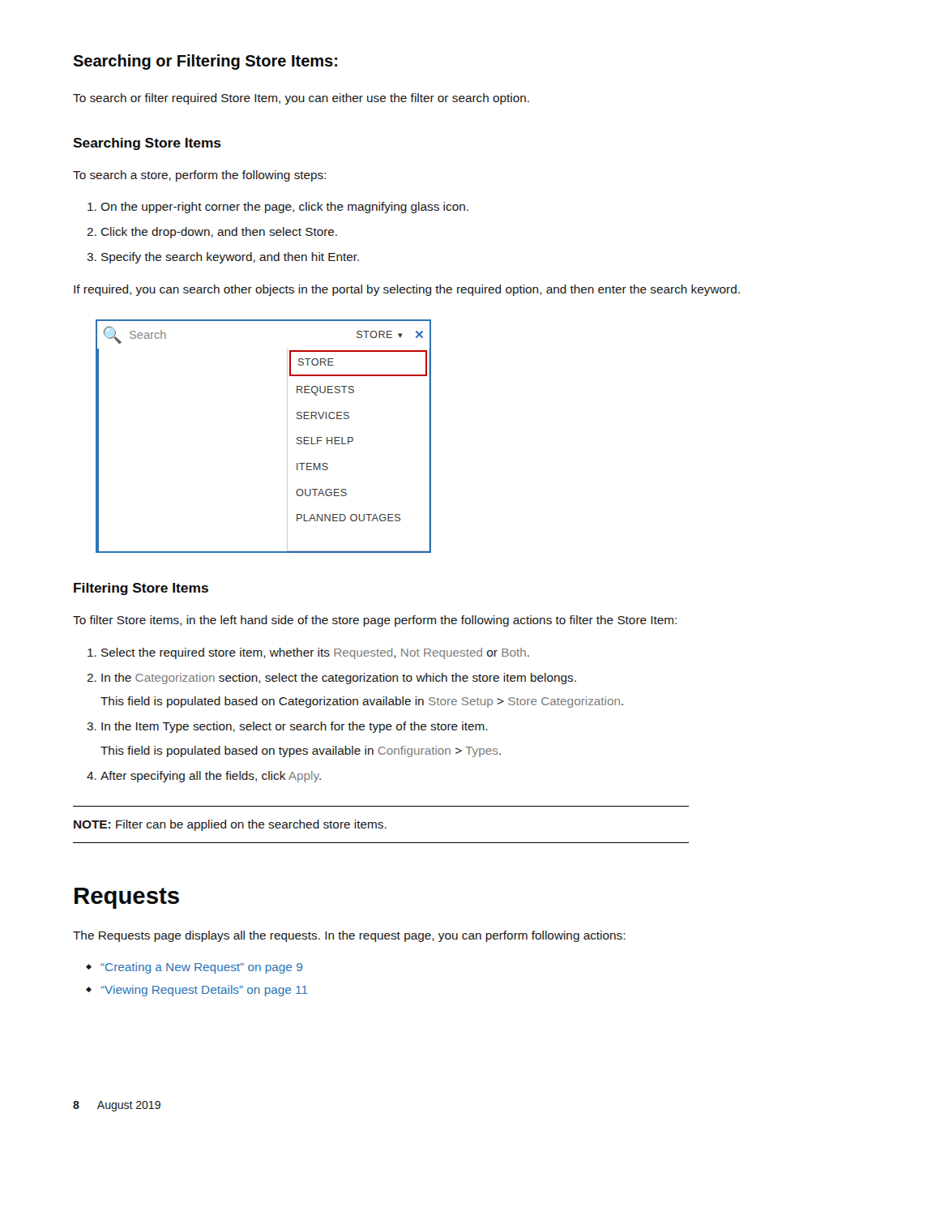Searching or Filtering Store Items:
To search or filter required Store Item, you can either use the filter or search option.
Searching Store Items
To search a store, perform the following steps:
On the upper-right corner the page, click the magnifying glass icon.
Click the drop-down, and then select Store.
Specify the search keyword, and then hit Enter.
If required, you can search other objects in the portal by selecting the required option, and then enter the search keyword.
🔍 Search STORE ▾ ✕
STORE
REQUESTS
SERVICES
SELF HELP
ITEMS
OUTAGES
PLANNED OUTAGES
Filtering Store Items
To filter Store items, in the left hand side of the store page perform the following actions to filter the Store Item:
Select the required store item, whether its Requested, Not Requested or Both.
In the Categorization section, select the categorization to which the store item belongs.
This field is populated based on Categorization available in Store Setup > Store Categorization.
In the Item Type section, select or search for the type of the store item.
This field is populated based on types available in Configuration > Types.
After specifying all the fields, click Apply.
NOTE: Filter can be applied on the searched store items.
Requests
The Requests page displays all the requests. In the request page, you can perform following actions:
“Creating a New Request” on page 9
“Viewing Request Details” on page 11
8 August 2019